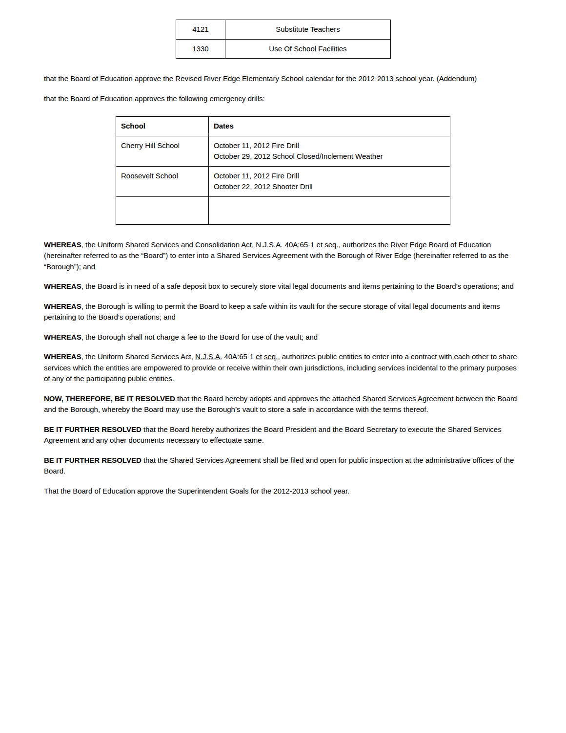| 4121 | Substitute Teachers |
| 1330 | Use Of School Facilities |
that the Board of Education approve the Revised River Edge Elementary School calendar for the 2012-2013 school year. (Addendum)
that the Board of Education approves the following emergency drills:
| School | Dates |
| --- | --- |
| Cherry Hill School | October 11, 2012 Fire Drill October 29, 2012 School Closed/Inclement Weather |
| Roosevelt School | October 11, 2012 Fire Drill October 22, 2012 Shooter Drill |
WHEREAS, the Uniform Shared Services and Consolidation Act, N.J.S.A. 40A:65-1 et seq., authorizes the River Edge Board of Education (hereinafter referred to as the “Board”) to enter into a Shared Services Agreement with the Borough of River Edge (hereinafter referred to as the “Borough”); and
WHEREAS, the Board is in need of a safe deposit box to securely store vital legal documents and items pertaining to the Board’s operations; and
WHEREAS, the Borough is willing to permit the Board to keep a safe within its vault for the secure storage of vital legal documents and items pertaining to the Board’s operations; and
WHEREAS, the Borough shall not charge a fee to the Board for use of the vault; and
WHEREAS, the Uniform Shared Services Act, N.J.S.A. 40A:65-1 et seq., authorizes public entities to enter into a contract with each other to share services which the entities are empowered to provide or receive within their own jurisdictions, including services incidental to the primary purposes of any of the participating public entities.
NOW, THEREFORE, BE IT RESOLVED that the Board hereby adopts and approves the attached Shared Services Agreement between the Board and the Borough, whereby the Board may use the Borough’s vault to store a safe in accordance with the terms thereof.
BE IT FURTHER RESOLVED that the Board hereby authorizes the Board President and the Board Secretary to execute the Shared Services Agreement and any other documents necessary to effectuate same.
BE IT FURTHER RESOLVED that the Shared Services Agreement shall be filed and open for public inspection at the administrative offices of the Board.
That the Board of Education approve the Superintendent Goals for the 2012-2013 school year.